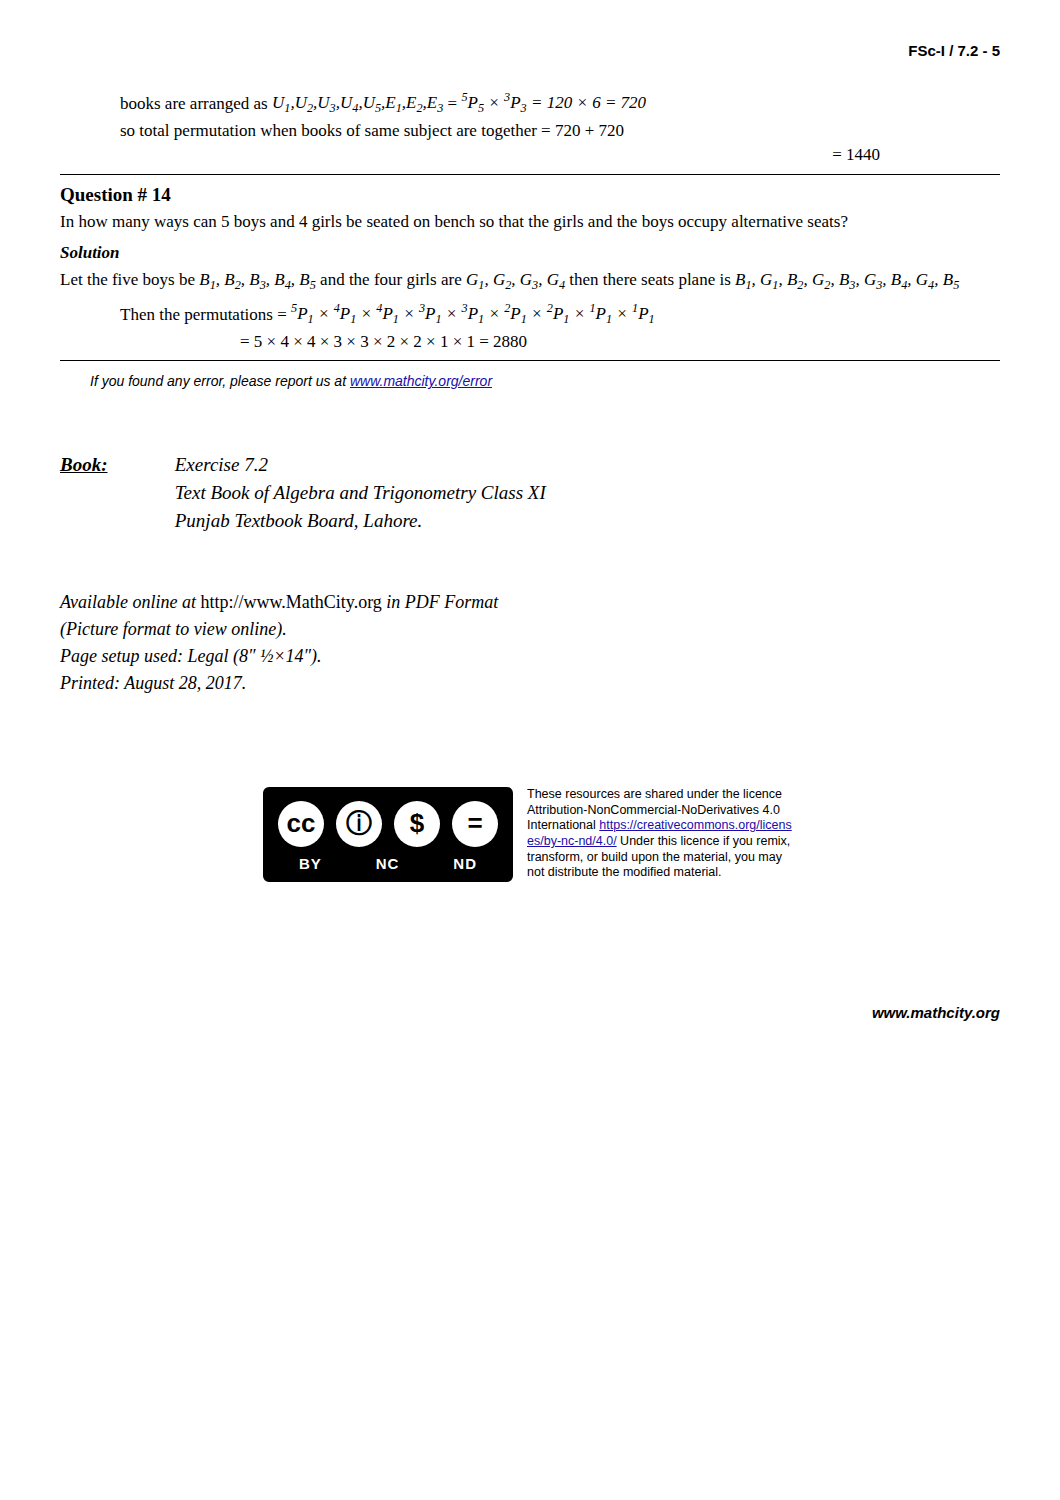FSc-I / 7.2 - 5
books are arranged as U1,U2,U3,U4,U5,E1,E2,E3 = 5P5 × 3P3 = 120 × 6 = 720
so total permutation when books of same subject are together = 720 + 720
= 1440
Question # 14
In how many ways can 5 boys and 4 girls be seated on bench so that the girls and the boys occupy alternative seats?
Solution
Let the five boys be B1, B2, B3, B4, B5 and the four girls are G1, G2, G3, G4 then there seats plane is B1, G1, B2, G2, B3, G3, B4, G4, B5
Then the permutations = 5P1 × 4P1 × 4P1 × 3P1 × 3P1 × 2P1 × 2P1 × 1P1 × 1P1
= 5 × 4 × 4 × 3 × 3 × 2 × 2 × 1 × 1 = 2880
If you found any error, please report us at www.mathcity.org/error
Book: Exercise 7.2
Text Book of Algebra and Trigonometry Class XI
Punjab Textbook Board, Lahore.
Available online at http://www.MathCity.org in PDF Format
(Picture format to view online).
Page setup used: Legal (8″ ½×14″).
Printed: August 28, 2017.
cc
ⓘ
$
=
BY NC ND
These resources are shared under the licence Attribution-NonCommercial-NoDerivatives 4.0 International https://creativecommons.org/licenses/by-nc-nd/4.0/ Under this licence if you remix, transform, or build upon the material, you may not distribute the modified material.
www.mathcity.org